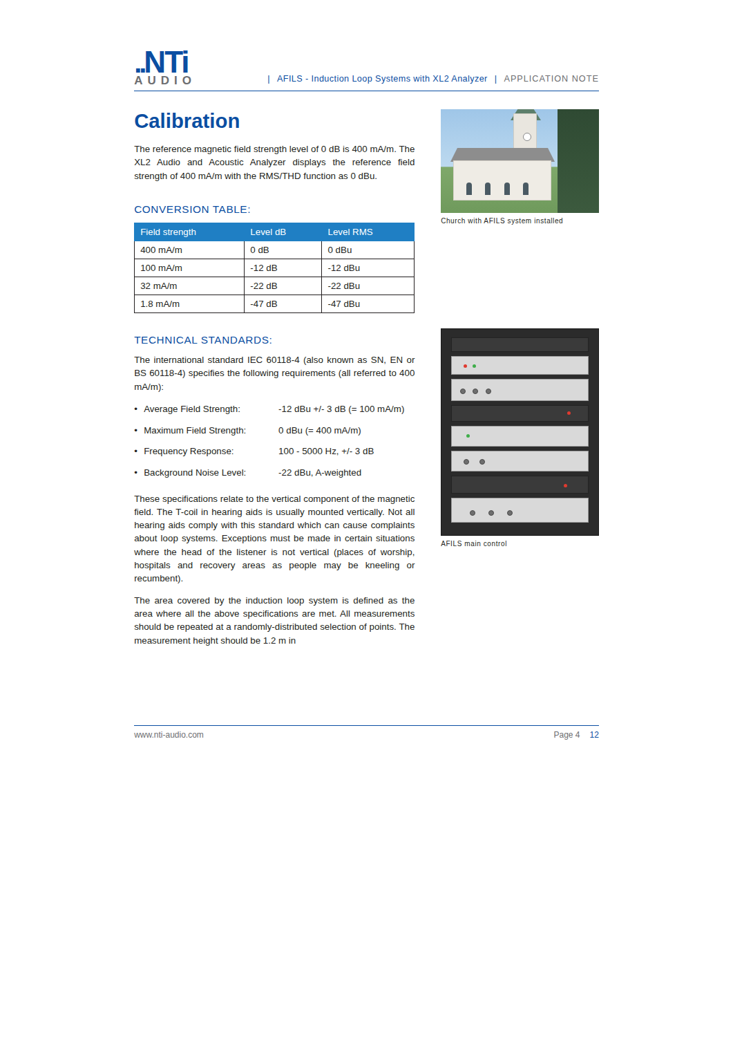.. NTi
AUDIO
| AFILS - Induction Loop Systems with XL2 Analyzer | APPLICATION NOTE
Calibration
The reference magnetic field strength level of 0 dB is 400 mA/m. The XL2 Audio and Acoustic Analyzer displays the reference field strength of 400 mA/m with the RMS/THD function as 0 dBu.
CONVERSION TABLE:
| Field strength | Level dB | Level RMS |
| --- | --- | --- |
| 400 mA/m | 0 dB | 0 dBu |
| 100 mA/m | -12 dB | -12 dBu |
| 32 mA/m | -22 dB | -22 dBu |
| 1.8 mA/m | -47 dB | -47 dBu |
TECHNICAL STANDARDS:
The international standard IEC 60118-4 (also known as SN, EN or BS 60118-4) specifies the following requirements (all referred to 400 mA/m):
• Average Field Strength: -12 dBu +/- 3 dB (= 100 mA/m)
• Maximum Field Strength: 0 dBu (= 400 mA/m)
• Frequency Response: 100 - 5000 Hz, +/- 3 dB
• Background Noise Level: -22 dBu, A-weighted
These specifications relate to the vertical component of the magnetic field. The T-coil in hearing aids is usually mounted vertically. Not all hearing aids comply with this standard which can cause complaints about loop systems. Exceptions must be made in certain situations where the head of the listener is not vertical (places of worship, hospitals and recovery areas as people may be kneeling or recumbent).
The area covered by the induction loop system is defined as the area where all the above specifications are met. All measurements should be repeated at a randomly-distributed selection of points. The measurement height should be 1.2 m in
Church with AFILS system installed
AFILS main control
www.nti-audio.com
Page 4
12